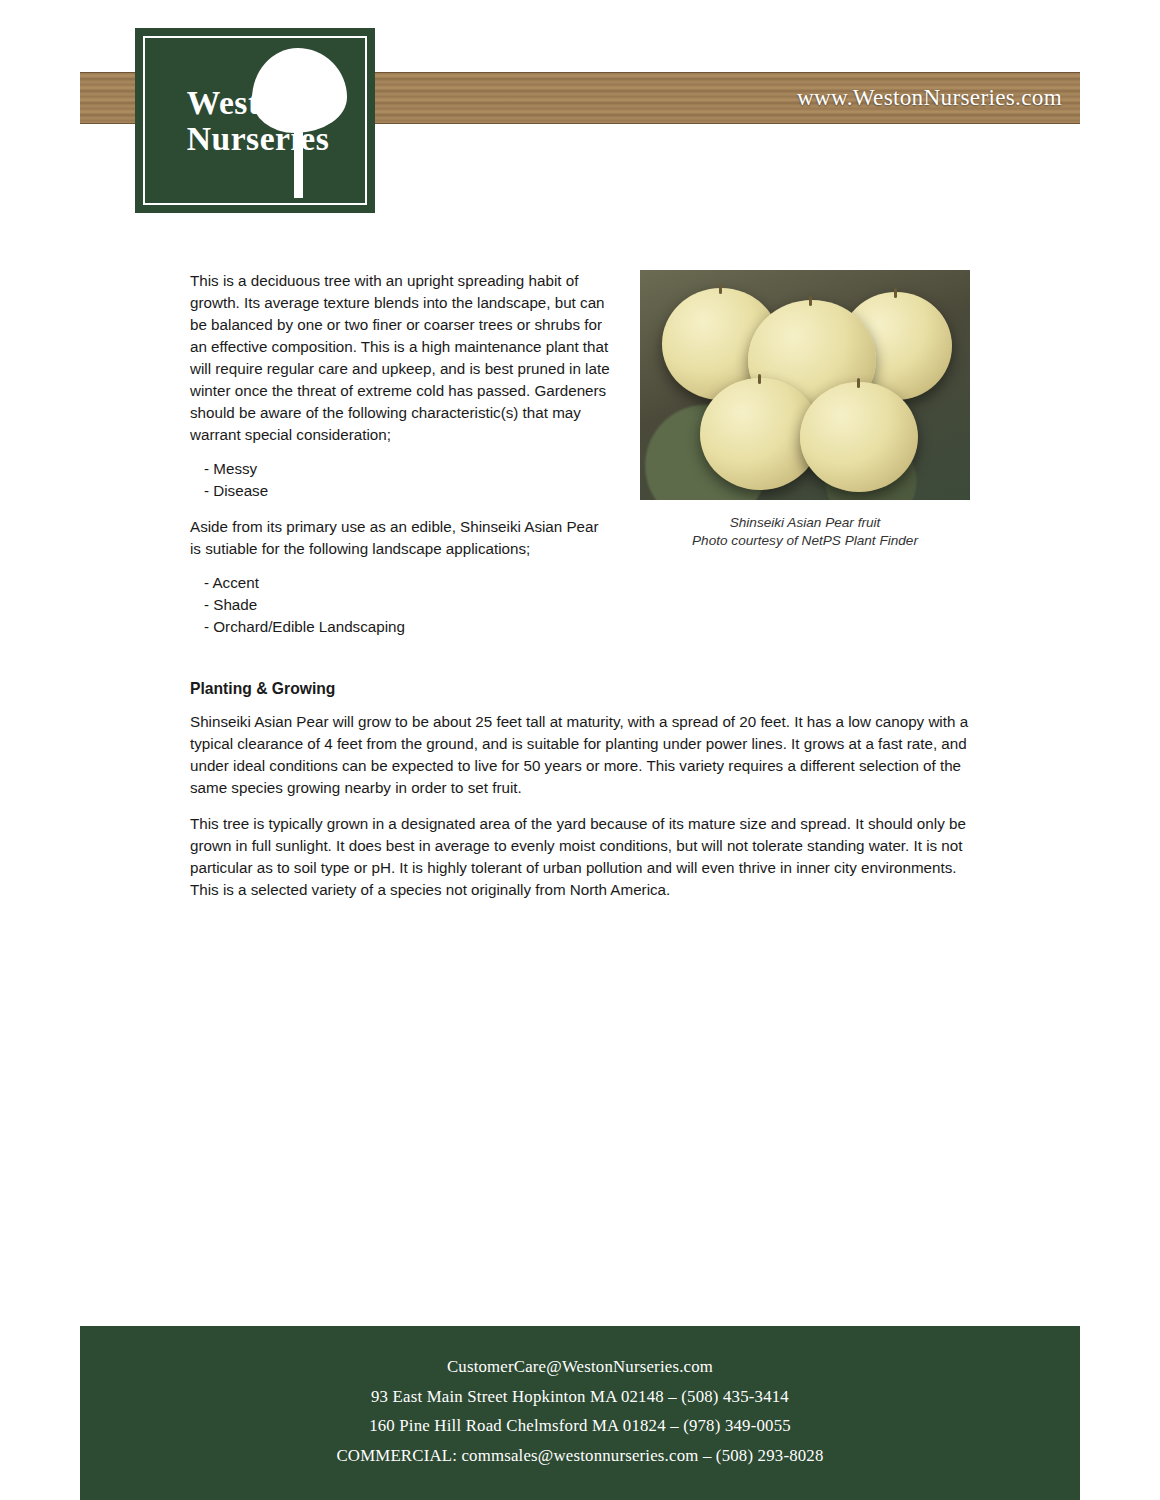www.WestonNurseries.com
Weston
Nurseries
This is a deciduous tree with an upright spreading habit of growth. Its average texture blends into the landscape, but can be balanced by one or two finer or coarser trees or shrubs for an effective composition. This is a high maintenance plant that will require regular care and upkeep, and is best pruned in late winter once the threat of extreme cold has passed. Gardeners should be aware of the following characteristic(s) that may warrant special consideration;
Messy
Disease
Aside from its primary use as an edible, Shinseiki Asian Pear is sutiable for the following landscape applications;
Accent
Shade
Orchard/Edible Landscaping
Shinseiki Asian Pear fruit
Photo courtesy of NetPS Plant Finder
Planting & Growing
Shinseiki Asian Pear will grow to be about 25 feet tall at maturity, with a spread of 20 feet. It has a low canopy with a typical clearance of 4 feet from the ground, and is suitable for planting under power lines. It grows at a fast rate, and under ideal conditions can be expected to live for 50 years or more. This variety requires a different selection of the same species growing nearby in order to set fruit.
This tree is typically grown in a designated area of the yard because of its mature size and spread. It should only be grown in full sunlight. It does best in average to evenly moist conditions, but will not tolerate standing water. It is not particular as to soil type or pH. It is highly tolerant of urban pollution and will even thrive in inner city environments. This is a selected variety of a species not originally from North America.
CustomerCare@WestonNurseries.com
93 East Main Street Hopkinton MA 02148 – (508) 435-3414
160 Pine Hill Road Chelmsford MA 01824 – (978) 349-0055
COMMERCIAL: commsales@westonnurseries.com – (508) 293-8028